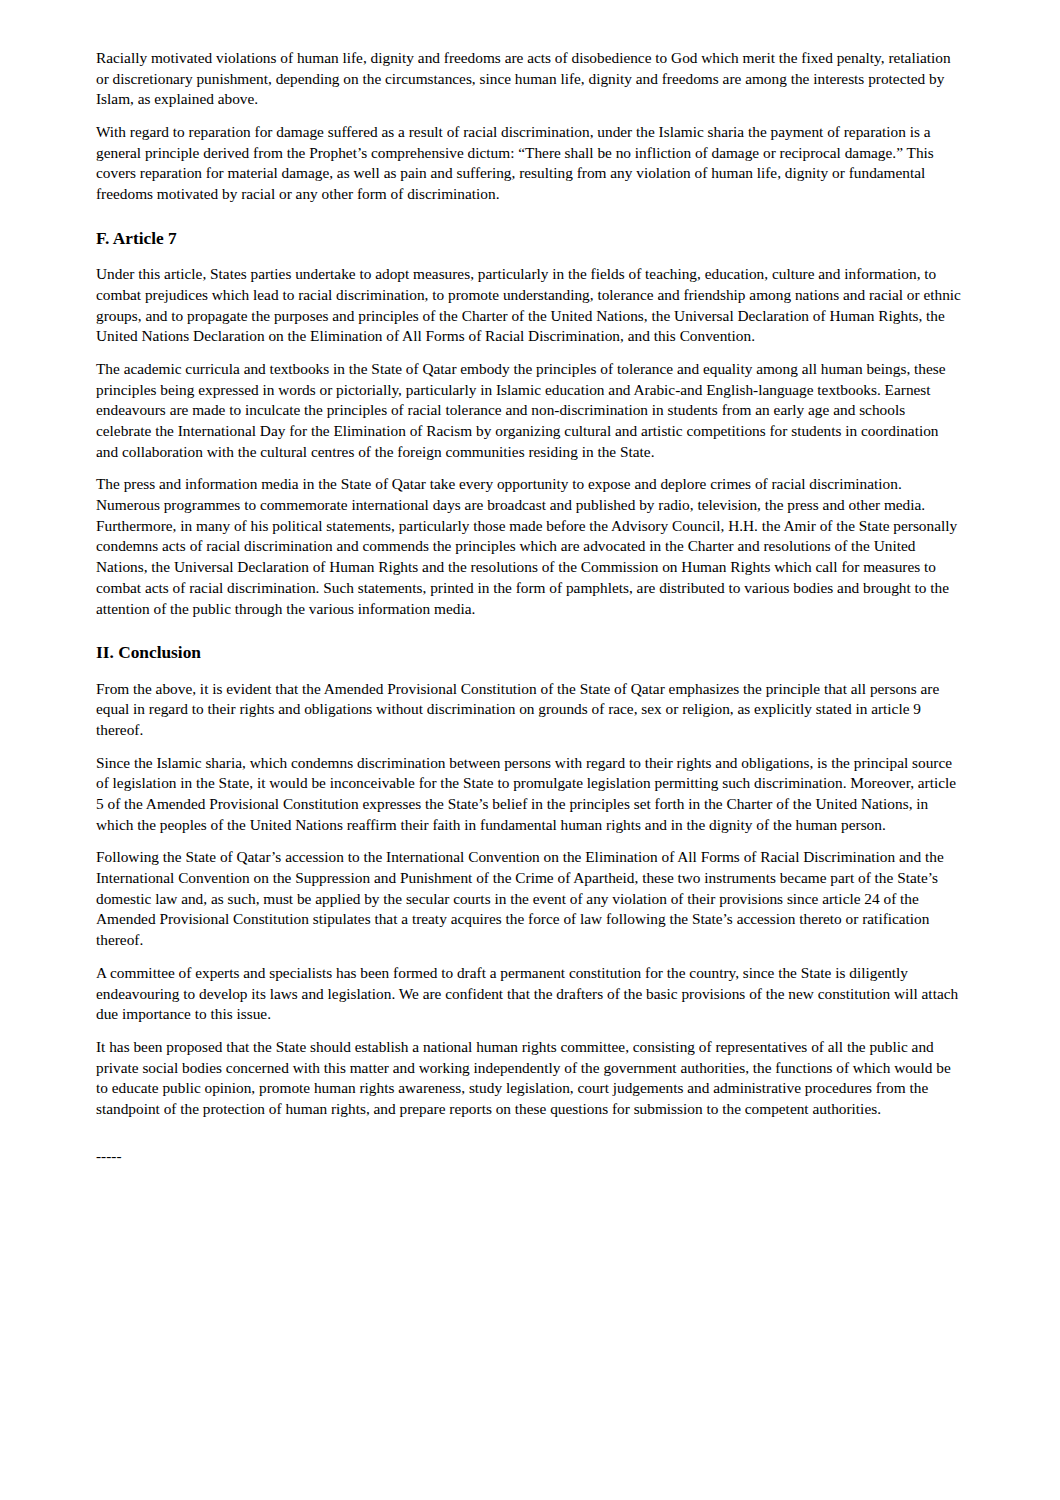Racially motivated violations of human life, dignity and freedoms are acts of disobedience to God which merit the fixed penalty, retaliation or discretionary punishment, depending on the circumstances, since human life, dignity and freedoms are among the interests protected by Islam, as explained above.
With regard to reparation for damage suffered as a result of racial discrimination, under the Islamic sharia the payment of reparation is a general principle derived from the Prophet’s comprehensive dictum: “There shall be no infliction of damage or reciprocal damage.” This covers reparation for material damage, as well as pain and suffering, resulting from any violation of human life, dignity or fundamental freedoms motivated by racial or any other form of discrimination.
F. Article 7
Under this article, States parties undertake to adopt measures, particularly in the fields of teaching, education, culture and information, to combat prejudices which lead to racial discrimination, to promote understanding, tolerance and friendship among nations and racial or ethnic groups, and to propagate the purposes and principles of the Charter of the United Nations, the Universal Declaration of Human Rights, the United Nations Declaration on the Elimination of All Forms of Racial Discrimination, and this Convention.
The academic curricula and textbooks in the State of Qatar embody the principles of tolerance and equality among all human beings, these principles being expressed in words or pictorially, particularly in Islamic education and Arabic-and English-language textbooks. Earnest endeavours are made to inculcate the principles of racial tolerance and non-discrimination in students from an early age and schools celebrate the International Day for the Elimination of Racism by organizing cultural and artistic competitions for students in coordination and collaboration with the cultural centres of the foreign communities residing in the State.
The press and information media in the State of Qatar take every opportunity to expose and deplore crimes of racial discrimination. Numerous programmes to commemorate international days are broadcast and published by radio, television, the press and other media. Furthermore, in many of his political statements, particularly those made before the Advisory Council, H.H. the Amir of the State personally condemns acts of racial discrimination and commends the principles which are advocated in the Charter and resolutions of the United Nations, the Universal Declaration of Human Rights and the resolutions of the Commission on Human Rights which call for measures to combat acts of racial discrimination. Such statements, printed in the form of pamphlets, are distributed to various bodies and brought to the attention of the public through the various information media.
II. Conclusion
From the above, it is evident that the Amended Provisional Constitution of the State of Qatar emphasizes the principle that all persons are equal in regard to their rights and obligations without discrimination on grounds of race, sex or religion, as explicitly stated in article 9 thereof.
Since the Islamic sharia, which condemns discrimination between persons with regard to their rights and obligations, is the principal source of legislation in the State, it would be inconceivable for the State to promulgate legislation permitting such discrimination. Moreover, article 5 of the Amended Provisional Constitution expresses the State’s belief in the principles set forth in the Charter of the United Nations, in which the peoples of the United Nations reaffirm their faith in fundamental human rights and in the dignity of the human person.
Following the State of Qatar’s accession to the International Convention on the Elimination of All Forms of Racial Discrimination and the International Convention on the Suppression and Punishment of the Crime of Apartheid, these two instruments became part of the State’s domestic law and, as such, must be applied by the secular courts in the event of any violation of their provisions since article 24 of the Amended Provisional Constitution stipulates that a treaty acquires the force of law following the State’s accession thereto or ratification thereof.
A committee of experts and specialists has been formed to draft a permanent constitution for the country, since the State is diligently endeavouring to develop its laws and legislation. We are confident that the drafters of the basic provisions of the new constitution will attach due importance to this issue.
It has been proposed that the State should establish a national human rights committee, consisting of representatives of all the public and private social bodies concerned with this matter and working independently of the government authorities, the functions of which would be to educate public opinion, promote human rights awareness, study legislation, court judgements and administrative procedures from the standpoint of the protection of human rights, and prepare reports on these questions for submission to the competent authorities.
-----